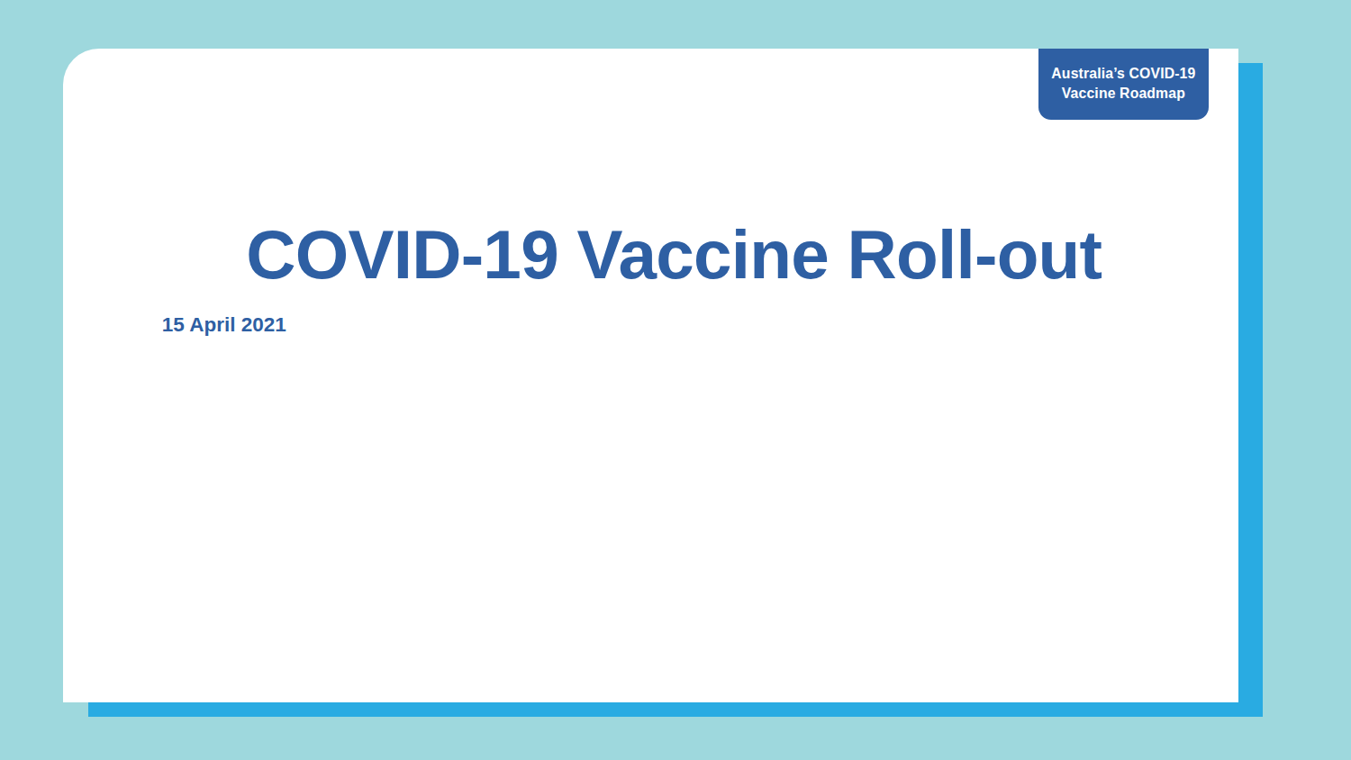Australia’s COVID-19
Vaccine Roadmap
COVID-19 Vaccine Roll-out
15 April 2021